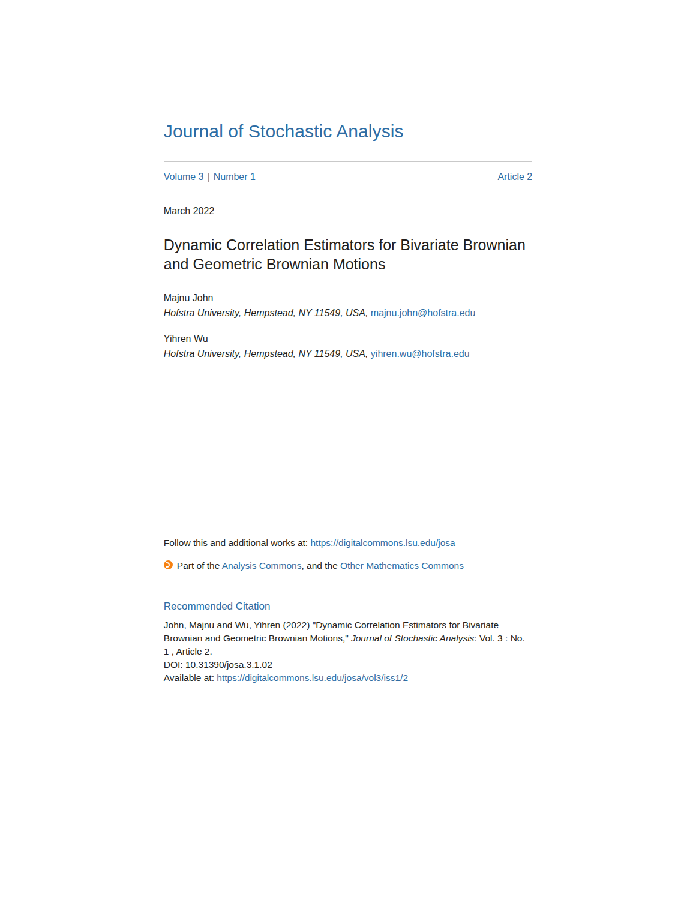Journal of Stochastic Analysis
Volume 3|Number 1
Article 2
March 2022
Dynamic Correlation Estimators for Bivariate Brownian and Geometric Brownian Motions
Majnu John Hofstra University, Hempstead, NY 11549, USA, majnu.john@hofstra.edu
Yihren Wu Hofstra University, Hempstead, NY 11549, USA, yihren.wu@hofstra.edu
Follow this and additional works at: https://digitalcommons.lsu.edu/josa
Part of the Analysis Commons, and the Other Mathematics Commons
Recommended Citation
John, Majnu and Wu, Yihren (2022) "Dynamic Correlation Estimators for Bivariate Brownian and Geometric Brownian Motions," Journal of Stochastic Analysis: Vol. 3 : No. 1 , Article 2.
DOI: 10.31390/josa.3.1.02
Available at: https://digitalcommons.lsu.edu/josa/vol3/iss1/2